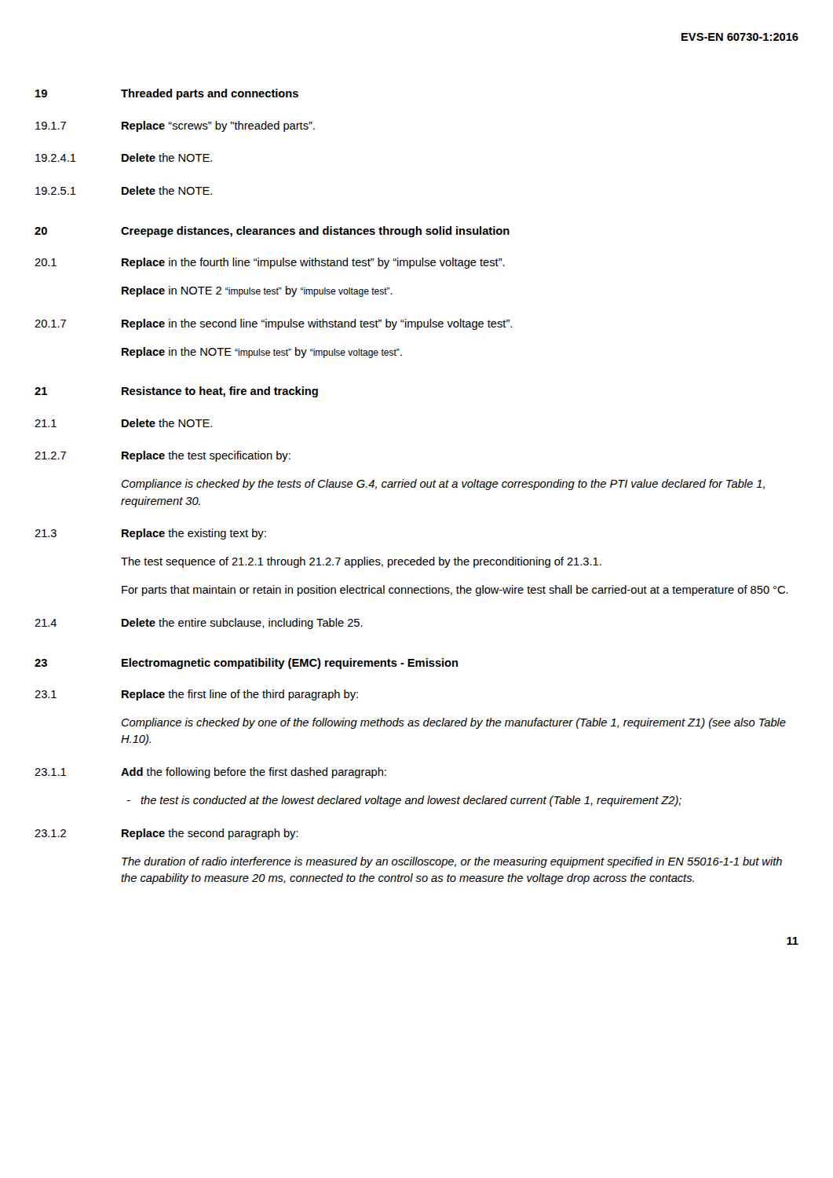EVS-EN 60730-1:2016
19
Threaded parts and connections
19.1.7
Replace “screws” by "threaded parts”.
19.2.4.1
Delete the NOTE.
19.2.5.1
Delete the NOTE.
20
Creepage distances, clearances and distances through solid insulation
20.1
Replace in the fourth line “impulse withstand test” by “impulse voltage test”.
Replace in NOTE 2 “impulse test” by “impulse voltage test”.
20.1.7
Replace in the second line “impulse withstand test” by “impulse voltage test”.
Replace in the NOTE “impulse test” by “impulse voltage test”.
21
Resistance to heat, fire and tracking
21.1
Delete the NOTE.
21.2.7
Replace the test specification by:
Compliance is checked by the tests of Clause G.4, carried out at a voltage corresponding to the PTI value declared for Table 1, requirement 30.
21.3
Replace the existing text by:
The test sequence of 21.2.1 through 21.2.7 applies, preceded by the preconditioning of 21.3.1.
For parts that maintain or retain in position electrical connections, the glow-wire test shall be carried-out at a temperature of 850 °C.
21.4
Delete the entire subclause, including Table 25.
23
Electromagnetic compatibility (EMC) requirements - Emission
23.1
Replace the first line of the third paragraph by:
Compliance is checked by one of the following methods as declared by the manufacturer (Table 1, requirement Z1) (see also Table H.10).
23.1.1
Add the following before the first dashed paragraph:
-
the test is conducted at the lowest declared voltage and lowest declared current (Table 1, requirement Z2);
23.1.2
Replace the second paragraph by:
The duration of radio interference is measured by an oscilloscope, or the measuring equipment specified in EN 55016-1-1 but with the capability to measure 20 ms, connected to the control so as to measure the voltage drop across the contacts.
11